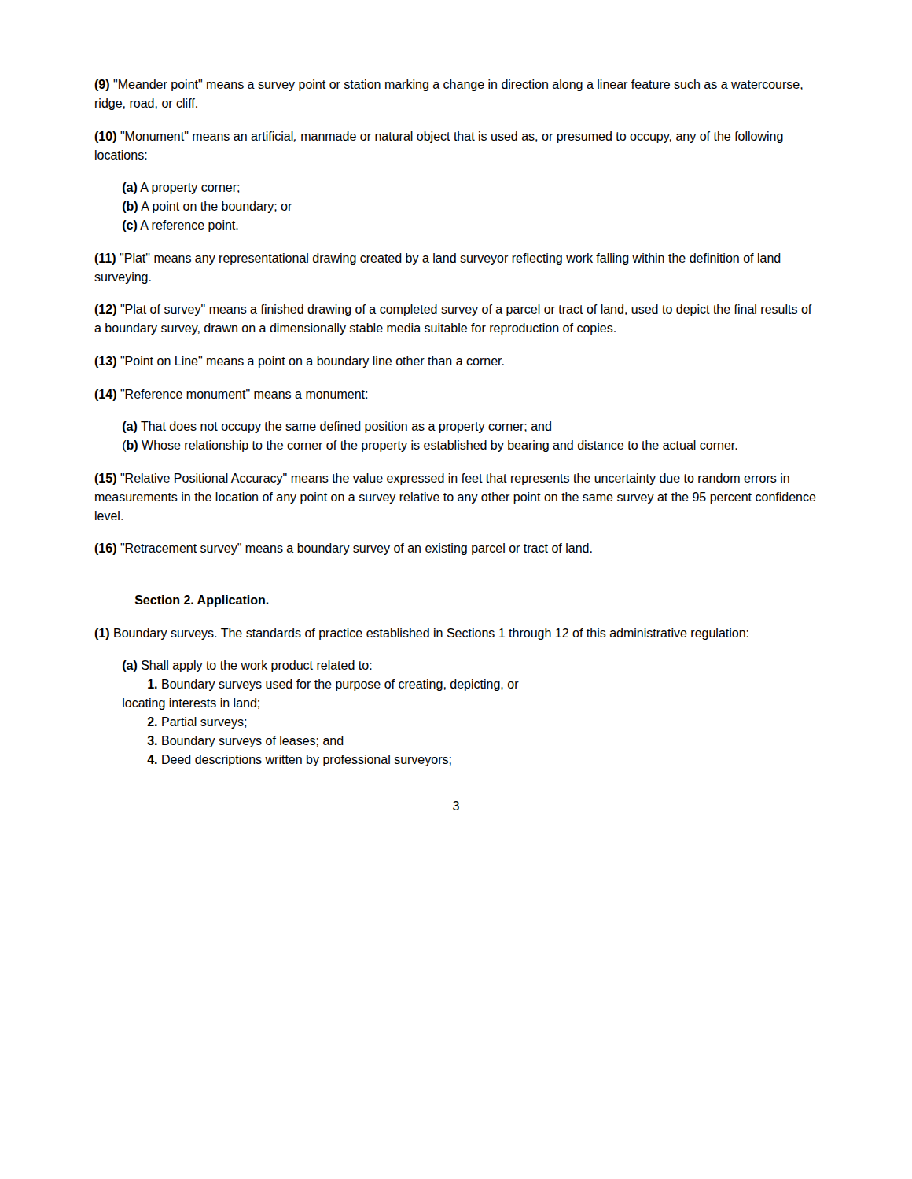(9) "Meander point" means a survey point or station marking a change in direction along a linear feature such as a watercourse, ridge, road, or cliff.
(10) "Monument" means an artificial, manmade or natural object that is used as, or presumed to occupy, any of the following locations:
(a) A property corner;
(b) A point on the boundary; or
(c) A reference point.
(11) "Plat" means any representational drawing created by a land surveyor reflecting work falling within the definition of land surveying.
(12) "Plat of survey" means a finished drawing of a completed survey of a parcel or tract of land, used to depict the final results of a boundary survey, drawn on a dimensionally stable media suitable for reproduction of copies.
(13) "Point on Line" means a point on a boundary line other than a corner.
(14) "Reference monument" means a monument:
(a) That does not occupy the same defined position as a property corner; and
(b) Whose relationship to the corner of the property is established by bearing and distance to the actual corner.
(15) "Relative Positional Accuracy" means the value expressed in feet that represents the uncertainty due to random errors in measurements in the location of any point on a survey relative to any other point on the same survey at the 95 percent confidence level.
(16) "Retracement survey" means a boundary survey of an existing parcel or tract of land.
Section 2. Application.
(1) Boundary surveys. The standards of practice established in Sections 1 through 12 of this administrative regulation:
(a) Shall apply to the work product related to:
1. Boundary surveys used for the purpose of creating, depicting, or
locating interests in land;
2. Partial surveys;
3. Boundary surveys of leases; and
4. Deed descriptions written by professional surveyors;
3